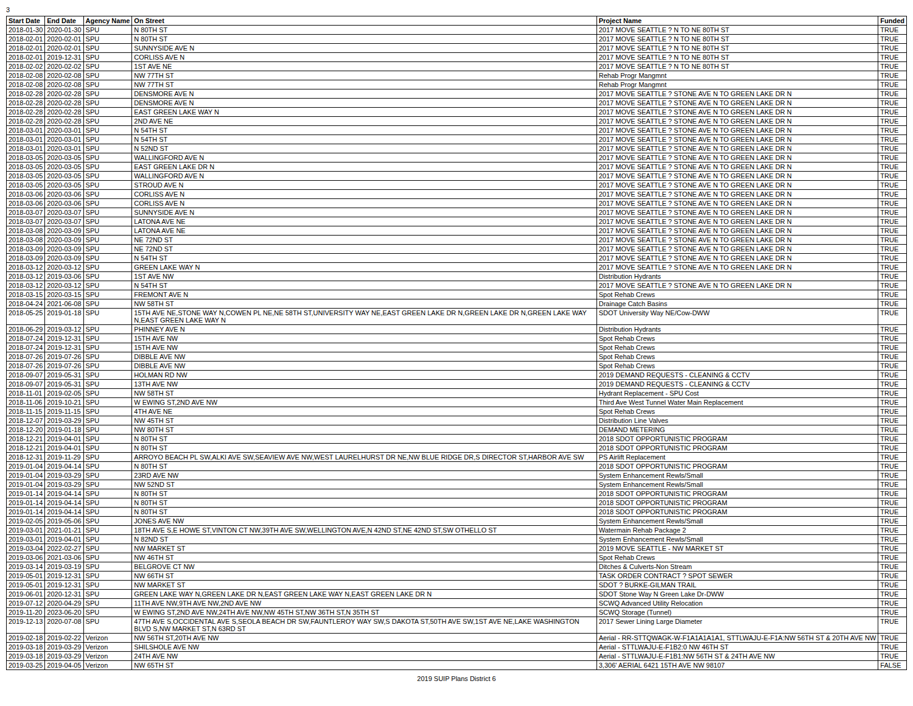3
| Start Date | End Date | Agency Name | On Street | Project Name | Funded |
| --- | --- | --- | --- | --- | --- |
| 2018-01-30 | 2020-01-30 | SPU | N 80TH ST | 2017 MOVE SEATTLE ? N TO NE 80TH ST | TRUE |
| 2018-02-01 | 2020-02-01 | SPU | N 80TH ST | 2017 MOVE SEATTLE ? N TO NE 80TH ST | TRUE |
| 2018-02-01 | 2020-02-01 | SPU | SUNNYSIDE AVE N | 2017 MOVE SEATTLE ? N TO NE 80TH ST | TRUE |
| 2018-02-01 | 2019-12-31 | SPU | CORLISS AVE N | 2017 MOVE SEATTLE ? N TO NE 80TH ST | TRUE |
| 2018-02-02 | 2020-02-02 | SPU | 1ST AVE NE | 2017 MOVE SEATTLE ? N TO NE 80TH ST | TRUE |
| 2018-02-08 | 2020-02-08 | SPU | NW 77TH ST | Rehab Progr Mangmnt | TRUE |
| 2018-02-08 | 2020-02-08 | SPU | NW 77TH ST | Rehab Progr Mangmnt | TRUE |
| 2018-02-28 | 2020-02-28 | SPU | DENSMORE AVE N | 2017 MOVE SEATTLE ? STONE AVE N TO GREEN LAKE DR N | TRUE |
| 2018-02-28 | 2020-02-28 | SPU | DENSMORE AVE N | 2017 MOVE SEATTLE ? STONE AVE N TO GREEN LAKE DR N | TRUE |
| 2018-02-28 | 2020-02-28 | SPU | EAST GREEN LAKE WAY N | 2017 MOVE SEATTLE ? STONE AVE N TO GREEN LAKE DR N | TRUE |
| 2018-02-28 | 2020-02-28 | SPU | 2ND AVE NE | 2017 MOVE SEATTLE ? STONE AVE N TO GREEN LAKE DR N | TRUE |
| 2018-03-01 | 2020-03-01 | SPU | N 54TH ST | 2017 MOVE SEATTLE ? STONE AVE N TO GREEN LAKE DR N | TRUE |
| 2018-03-01 | 2020-03-01 | SPU | N 54TH ST | 2017 MOVE SEATTLE ? STONE AVE N TO GREEN LAKE DR N | TRUE |
| 2018-03-01 | 2020-03-01 | SPU | N 52ND ST | 2017 MOVE SEATTLE ? STONE AVE N TO GREEN LAKE DR N | TRUE |
| 2018-03-05 | 2020-03-05 | SPU | WALLINGFORD AVE N | 2017 MOVE SEATTLE ? STONE AVE N TO GREEN LAKE DR N | TRUE |
| 2018-03-05 | 2020-03-05 | SPU | EAST GREEN LAKE DR N | 2017 MOVE SEATTLE ? STONE AVE N TO GREEN LAKE DR N | TRUE |
| 2018-03-05 | 2020-03-05 | SPU | WALLINGFORD AVE N | 2017 MOVE SEATTLE ? STONE AVE N TO GREEN LAKE DR N | TRUE |
| 2018-03-05 | 2020-03-05 | SPU | STROUD AVE N | 2017 MOVE SEATTLE ? STONE AVE N TO GREEN LAKE DR N | TRUE |
| 2018-03-06 | 2020-03-06 | SPU | CORLISS AVE N | 2017 MOVE SEATTLE ? STONE AVE N TO GREEN LAKE DR N | TRUE |
| 2018-03-06 | 2020-03-06 | SPU | CORLISS AVE N | 2017 MOVE SEATTLE ? STONE AVE N TO GREEN LAKE DR N | TRUE |
| 2018-03-07 | 2020-03-07 | SPU | SUNNYSIDE AVE N | 2017 MOVE SEATTLE ? STONE AVE N TO GREEN LAKE DR N | TRUE |
| 2018-03-07 | 2020-03-07 | SPU | LATONA AVE NE | 2017 MOVE SEATTLE ? STONE AVE N TO GREEN LAKE DR N | TRUE |
| 2018-03-08 | 2020-03-09 | SPU | LATONA AVE NE | 2017 MOVE SEATTLE ? STONE AVE N TO GREEN LAKE DR N | TRUE |
| 2018-03-08 | 2020-03-09 | SPU | NE 72ND ST | 2017 MOVE SEATTLE ? STONE AVE N TO GREEN LAKE DR N | TRUE |
| 2018-03-09 | 2020-03-09 | SPU | NE 72ND ST | 2017 MOVE SEATTLE ? STONE AVE N TO GREEN LAKE DR N | TRUE |
| 2018-03-09 | 2020-03-09 | SPU | N 54TH ST | 2017 MOVE SEATTLE ? STONE AVE N TO GREEN LAKE DR N | TRUE |
| 2018-03-12 | 2020-03-12 | SPU | GREEN LAKE WAY N | 2017 MOVE SEATTLE ? STONE AVE N TO GREEN LAKE DR N | TRUE |
| 2018-03-12 | 2019-03-06 | SPU | 1ST AVE NW | Distribution Hydrants | TRUE |
| 2018-03-12 | 2020-03-12 | SPU | N 54TH ST | 2017 MOVE SEATTLE ? STONE AVE N TO GREEN LAKE DR N | TRUE |
| 2018-03-15 | 2020-03-15 | SPU | FREMONT AVE N | Spot Rehab Crews | TRUE |
| 2018-04-24 | 2021-06-08 | SPU | NW 58TH ST | Drainage Catch Basins | TRUE |
| 2018-05-25 | 2019-01-18 | SPU | 15TH AVE NE,STONE WAY N,COWEN PL NE,NE 58TH ST,UNIVERSITY WAY NE,EAST GREEN LAKE DR N,GREEN LAKE DR N,GREEN LAKE WAY N,EAST GREEN LAKE WAY N | SDOT University Way NE/Cow-DWW | TRUE |
| 2018-06-29 | 2019-03-12 | SPU | PHINNEY AVE N | Distribution Hydrants | TRUE |
| 2018-07-24 | 2019-12-31 | SPU | 15TH AVE NW | Spot Rehab Crews | TRUE |
| 2018-07-24 | 2019-12-31 | SPU | 15TH AVE NW | Spot Rehab Crews | TRUE |
| 2018-07-26 | 2019-07-26 | SPU | DIBBLE AVE NW | Spot Rehab Crews | TRUE |
| 2018-07-26 | 2019-07-26 | SPU | DIBBLE AVE NW | Spot Rehab Crews | TRUE |
| 2018-09-07 | 2019-05-31 | SPU | HOLMAN RD NW | 2019 DEMAND REQUESTS - CLEANING & CCTV | TRUE |
| 2018-09-07 | 2019-05-31 | SPU | 13TH AVE NW | 2019 DEMAND REQUESTS - CLEANING & CCTV | TRUE |
| 2018-11-01 | 2019-02-05 | SPU | NW 58TH ST | Hydrant Replacement - SPU Cost | TRUE |
| 2018-11-06 | 2019-10-21 | SPU | W EWING ST,2ND AVE NW | Third Ave West Tunnel Water Main Replacement | TRUE |
| 2018-11-15 | 2019-11-15 | SPU | 4TH AVE NE | Spot Rehab Crews | TRUE |
| 2018-12-07 | 2019-03-29 | SPU | NW 45TH ST | Distribution Line Valves | TRUE |
| 2018-12-20 | 2019-01-18 | SPU | NW 80TH ST | DEMAND METERING | TRUE |
| 2018-12-21 | 2019-04-01 | SPU | N 80TH ST | 2018 SDOT OPPORTUNISTIC PROGRAM | TRUE |
| 2018-12-21 | 2019-04-01 | SPU | N 80TH ST | 2018 SDOT OPPORTUNISTIC PROGRAM | TRUE |
| 2018-12-31 | 2019-11-29 | SPU | ARROYO BEACH PL SW,ALKI AVE SW,SEAVIEW AVE NW,WEST LAURELHURST DR NE,NW BLUE RIDGE DR,S DIRECTOR ST,HARBOR AVE SW | PS Airlift Replacement | TRUE |
| 2019-01-04 | 2019-04-14 | SPU | N 80TH ST | 2018 SDOT OPPORTUNISTIC PROGRAM | TRUE |
| 2019-01-04 | 2019-03-29 | SPU | 23RD AVE NW | System Enhancement Rewls/Small | TRUE |
| 2019-01-04 | 2019-03-29 | SPU | NW 52ND ST | System Enhancement Rewls/Small | TRUE |
| 2019-01-14 | 2019-04-14 | SPU | N 80TH ST | 2018 SDOT OPPORTUNISTIC PROGRAM | TRUE |
| 2019-01-14 | 2019-04-14 | SPU | N 80TH ST | 2018 SDOT OPPORTUNISTIC PROGRAM | TRUE |
| 2019-01-14 | 2019-04-14 | SPU | N 80TH ST | 2018 SDOT OPPORTUNISTIC PROGRAM | TRUE |
| 2019-02-05 | 2019-05-06 | SPU | JONES AVE NW | System Enhancement Rewls/Small | TRUE |
| 2019-03-01 | 2021-01-21 | SPU | 18TH AVE S,E HOWE ST,VINTON CT NW,39TH AVE SW,WELLINGTON AVE,N 42ND ST,NE 42ND ST,SW OTHELLO ST | Watermain Rehab Package 2 | TRUE |
| 2019-03-01 | 2019-04-01 | SPU | N 82ND ST | System Enhancement Rewls/Small | TRUE |
| 2019-03-04 | 2022-02-27 | SPU | NW MARKET ST | 2019 MOVE SEATTLE - NW MARKET ST | TRUE |
| 2019-03-06 | 2021-03-06 | SPU | NW 46TH ST | Spot Rehab Crews | TRUE |
| 2019-03-14 | 2019-03-19 | SPU | BELGROVE CT NW | Ditches & Culverts-Non Stream | TRUE |
| 2019-05-01 | 2019-12-31 | SPU | NW 66TH ST | TASK ORDER CONTRACT ? SPOT SEWER | TRUE |
| 2019-05-01 | 2019-12-31 | SPU | NW MARKET ST | SDOT ? BURKE-GILMAN TRAIL | TRUE |
| 2019-06-01 | 2020-12-31 | SPU | GREEN LAKE WAY N,GREEN LAKE DR N,EAST GREEN LAKE WAY N,EAST GREEN LAKE DR N | SDOT Stone Way N Green Lake Dr-DWW | TRUE |
| 2019-07-12 | 2020-04-29 | SPU | 11TH AVE NW,9TH AVE NW,2ND AVE NW | SCWQ Advanced Utility Relocation | TRUE |
| 2019-11-20 | 2023-06-20 | SPU | W EWING ST,2ND AVE NW,24TH AVE NW,NW 45TH ST,NW 36TH ST,N 35TH ST | SCWQ Storage (Tunnel) | TRUE |
| 2019-12-13 | 2020-07-08 | SPU | 47TH AVE S,OCCIDENTAL AVE S,SEOLA BEACH DR SW,FAUNTLEROY WAY SW,S DAKOTA ST,50TH AVE SW,1ST AVE NE,LAKE WASHINGTON BLVD S,NW MARKET ST,N 63RD ST | 2017 Sewer Lining Large Diameter | TRUE |
| 2019-02-18 | 2019-02-22 | Verizon | NW 56TH ST,20TH AVE NW | Aerial - RR-STTQWAGK-W-F1A1A1A1A1, STTLWAJU-E-F1A:NW 56TH ST & 20TH AVE NW | TRUE |
| 2019-03-18 | 2019-03-29 | Verizon | SHILSHOLE AVE NW | Aerial - STTLWAJU-E-F1B2:0 NW 46TH ST | TRUE |
| 2019-03-18 | 2019-03-29 | Verizon | 24TH AVE NW | Aerial - STTLWAJU-E-F1B1:NW 56TH ST & 24TH AVE NW | TRUE |
| 2019-03-25 | 2019-04-05 | Verizon | NW 65TH ST | 3,306' AERIAL 6421 15TH AVE NW 98107 | FALSE |
2019 SUIP Plans District 6